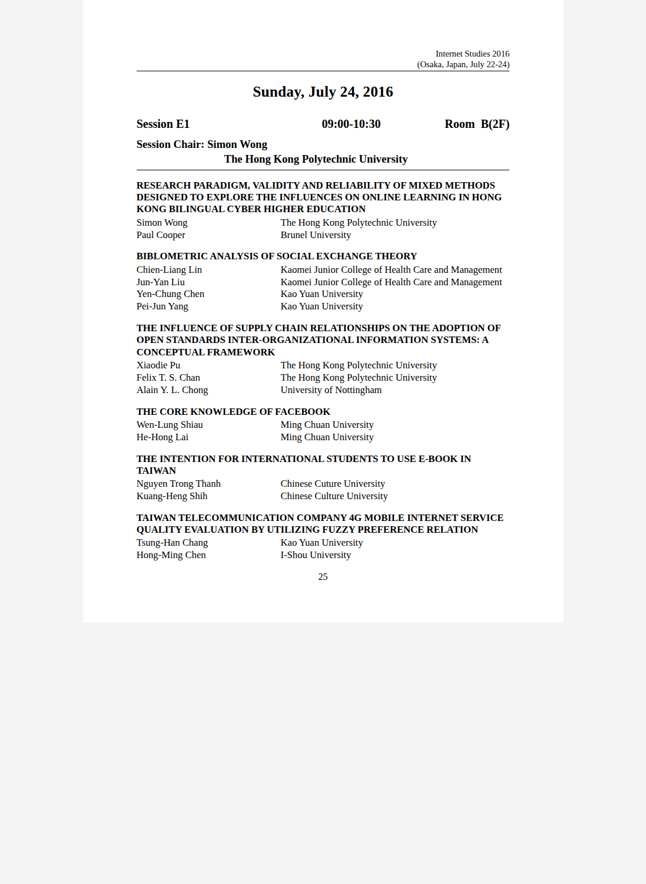Internet Studies 2016
(Osaka, Japan, July 22-24)
Sunday, July 24, 2016
Session E1 09:00-10:30 Room B(2F)
Session Chair: Simon Wong The Hong Kong Polytechnic University
Research Paradigm, Validity and Reliability of Mixed Methods Designed to Explore the Influences on Online Learning in Hong Kong Bilingual Cyber Higher Education
| Simon Wong | The Hong Kong Polytechnic University |
| Paul Cooper | Brunel University |
Biblometric Analysis of Social Exchange Theory
| Chien-Liang Lin | Kaomei Junior College of Health Care and Management |
| Jun-Yan Liu | Kaomei Junior College of Health Care and Management |
| Yen-Chung Chen | Kao Yuan University |
| Pei-Jun Yang | Kao Yuan University |
The Influence of Supply Chain Relationships on the Adoption of Open Standards Inter-Organizational Information Systems: A Conceptual Framework
| Xiaodie Pu | The Hong Kong Polytechnic University |
| Felix T. S. Chan | The Hong Kong Polytechnic University |
| Alain Y. L. Chong | University of Nottingham |
The Core Knowledge of Facebook
| Wen-Lung Shiau | Ming Chuan University |
| He-Hong Lai | Ming Chuan University |
The Intention for International Students to Use E-Book in Taiwan
| Nguyen Trong Thanh | Chinese Cuture University |
| Kuang-Heng Shih | Chinese Culture University |
Taiwan Telecommunication Company 4G Mobile Internet Service Quality Evaluation by Utilizing Fuzzy Preference Relation
| Tsung-Han Chang | Kao Yuan University |
| Hong-Ming Chen | I-Shou University |
25